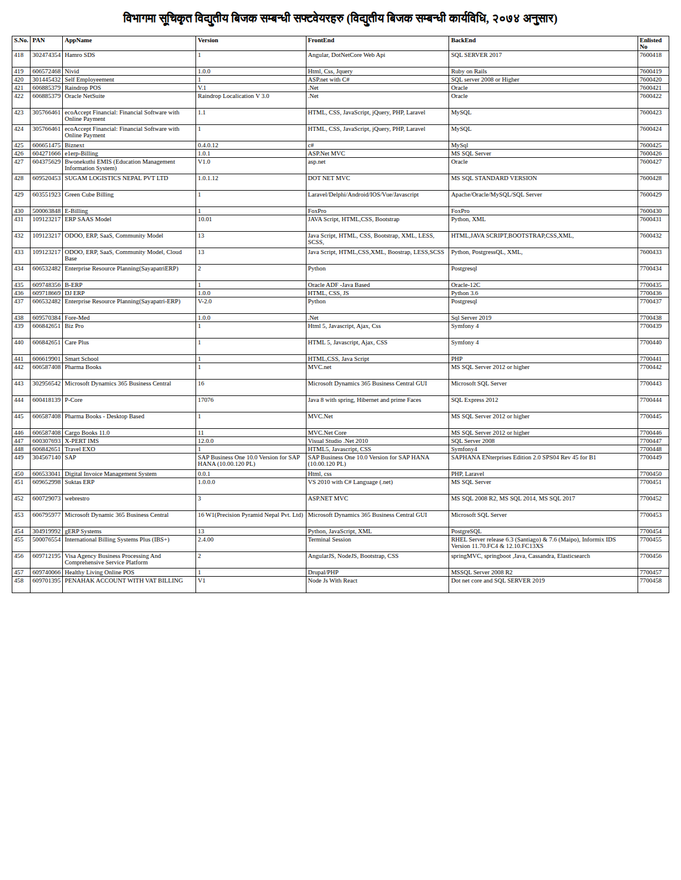विभागमा सूचिकृत विद्युतीय बिजक सम्बन्धी सफ्टवेयरहरु (विद्युतीय बिजक सम्बन्धी कार्यविधि, २०७४ अनुसार)
| S.No. | PAN | AppName | Version | FrontEnd | BackEnd | Enlisted No |
| --- | --- | --- | --- | --- | --- | --- |
| 418 | 302474354 | Hamro SDS | 1 | Angular, DotNetCore Web Api | SQL SERVER 2017 | 7600418 |
| 419 | 606572468 | Nivid | 1.0.0 | Html, Css, Jquery | Ruby on Rails | 7600419 |
| 420 | 301445432 | Self Employeement | 1 | ASP.net with C# | SQL server 2008 or Higher | 7600420 |
| 421 | 606885379 | Raindrop POS | V.1 | .Net | Oracle | 7600421 |
| 422 | 606885379 | Oracle NetSuite | Raindrop Localication V 3.0 | .Net | Oracle | 7600422 |
| 423 | 305766461 | ecoAccept Financial: Financial Software with Online Payment | 1.1 | HTML, CSS, JavaScript, jQuery, PHP, Laravel | MySQL | 7600423 |
| 424 | 305766461 | ecoAccept Financial: Financial Software with Online Payment | 1 | HTML, CSS, JavaScript, jQuery, PHP, Laravel | MySQL | 7600424 |
| 425 | 606651475 | Biznext | 0.4.0.12 | c# | MySql | 7600425 |
| 426 | 604271666 | e1erp-Billing | 1.0.1 | ASP.Net MVC | MS SQL Server | 7600426 |
| 427 | 604375629 | Bwonekuthi EMIS (Education Management Information System) | V1.0 | asp.net | Oracle | 7600427 |
| 428 | 609520453 | SUGAM LOGISTICS NEPAL PVT LTD | 1.0.1.12 | DOT NET MVC | MS SQL STANDARD VERSION | 7600428 |
| 429 | 603551923 | Green Cube Billing | 1 | Laravel/Delphi/Android/IOS/Vue/Javascript | Apache/Oracle/MySQL/SQL Server | 7600429 |
| 430 | 500063848 | E-Billing | 1 | FoxPro | FoxPro | 7600430 |
| 431 | 109123217 | ERP SAAS Model | 10.01 | JAVA Script, HTML,CSS, Bootstrap | Python, XML | 7600431 |
| 432 | 109123217 | ODOO, ERP, SaaS, Community Model | 13 | Java Script, HTML, CSS, Bootstrap, XML, LESS, SCSS, | HTML,JAVA SCRIPT,BOOTSTRAP,CSS,XML, | 7600432 |
| 433 | 109123217 | ODOO, ERP, SaaS, Community Model, Cloud Base | 13 | Java Script, HTML,CSS,XML, Boostrap, LESS,SCSS | Python, PostgressQL, XML, | 7600433 |
| 434 | 606532482 | Enterprise Resource Planning(SayapatriERP) | 2 | Python | Postgresql | 7700434 |
| 435 | 609748356 | B-ERP | 1 | Oracle ADF -Java Based | Oracle-12C | 7700435 |
| 436 | 609718669 | DJ ERP | 1.0.0 | HTML, CSS, JS | Python 3.6 | 7700436 |
| 437 | 606532482 | Enterprise Resource Planning(Sayapatri-ERP) | V-2.0 | Python | Postgresql | 7700437 |
| 438 | 609570384 | Fore-Med | 1.0.0 | .Net | Sql Server 2019 | 7700438 |
| 439 | 606842651 | Biz Pro | 1 | Html 5, Javascript, Ajax, Css | Symfony 4 | 7700439 |
| 440 | 606842651 | Care Plus | 1 | HTML 5, Javascript, Ajax, CSS | Symfony 4 | 7700440 |
| 441 | 606619901 | Smart School | 1 | HTML,CSS, Java Script | PHP | 7700441 |
| 442 | 606587408 | Pharma Books | 1 | MVC.net | MS SQL Server 2012 or higher | 7700442 |
| 443 | 302956542 | Microsoft Dynamics 365 Business Central | 16 | Microsoft Dynamics 365 Business Central GUI | Microsoft SQL Server | 7700443 |
| 444 | 600418139 | P-Core | 17076 | Java 8 with spring, Hibernet and prime Faces | SQL Express 2012 | 7700444 |
| 445 | 606587408 | Pharma Books - Desktop Based | 1 | MVC.Net | MS SQL Server 2012 or higher | 7700445 |
| 446 | 606587408 | Cargo Books 11.0 | 11 | MVC.Net Core | MS SQL Server 2012 or higher | 7700446 |
| 447 | 600307693 | X-PERT IMS | 12.0.0 | Visual Studio .Net 2010 | SQL Server 2008 | 7700447 |
| 448 | 606842651 | Travel EXO | 1 | HTML5, Javascript, CSS | Symfony4 | 7700448 |
| 449 | 304567140 | SAP | SAP Business One 10.0 Version for SAP HANA (10.00.120 PL) | SAP Business One 10.0 Version for SAP HANA (10.00.120 PL) | SAPHANA ENterprises Edition 2.0 SPS04 Rev 45 for B1 | 7700449 |
| 450 | 606533041 | Digital Invoice Management System | 0.0.1 | Html, css | PHP, Laravel | 7700450 |
| 451 | 609652998 | Suktas ERP | 1.0.0.0 | VS 2010 with C# Language (.net) | MS SQL Server | 7700451 |
| 452 | 600729073 | webrestro | 3 | ASP.NET MVC | MS SQL 2008 R2, MS SQL 2014, MS SQL 2017 | 7700452 |
| 453 | 606795977 | Microsoft Dynamic 365 Business Central | 16 W1(Precision Pyramid Nepal Pvt. Ltd) | Microsoft Dynamics 365 Business Central GUI | Microsoft SQL Server | 7700453 |
| 454 | 304919992 | gERP Systems | 13 | Python, JavaScript, XML | PostgreSQL | 7700454 |
| 455 | 500076554 | International Billing Systems Plus (IBS+) | 2.4.00 | Terminal Session | RHEL Server release 6.3 (Santiago) & 7.6 (Maipo), Informix IDS Version 11.70.FC4 & 12.10.FC13XS | 7700455 |
| 456 | 609712195 | Visa Agency Business Processing And Comprehensive Service Platform | 2 | AngularJS, NodeJS, Bootstrap, CSS | springMVC, springboot ,Java, Cassandra, Elasticsearch | 7700456 |
| 457 | 609740066 | Healthy Living Online POS | 1 | Drupal/PHP | MSSQL Server 2008 R2 | 7700457 |
| 458 | 609701395 | PENAHAK ACCOUNT WITH VAT BILLING | V1 | Node Js With React | Dot net core and SQL SERVER 2019 | 7700458 |